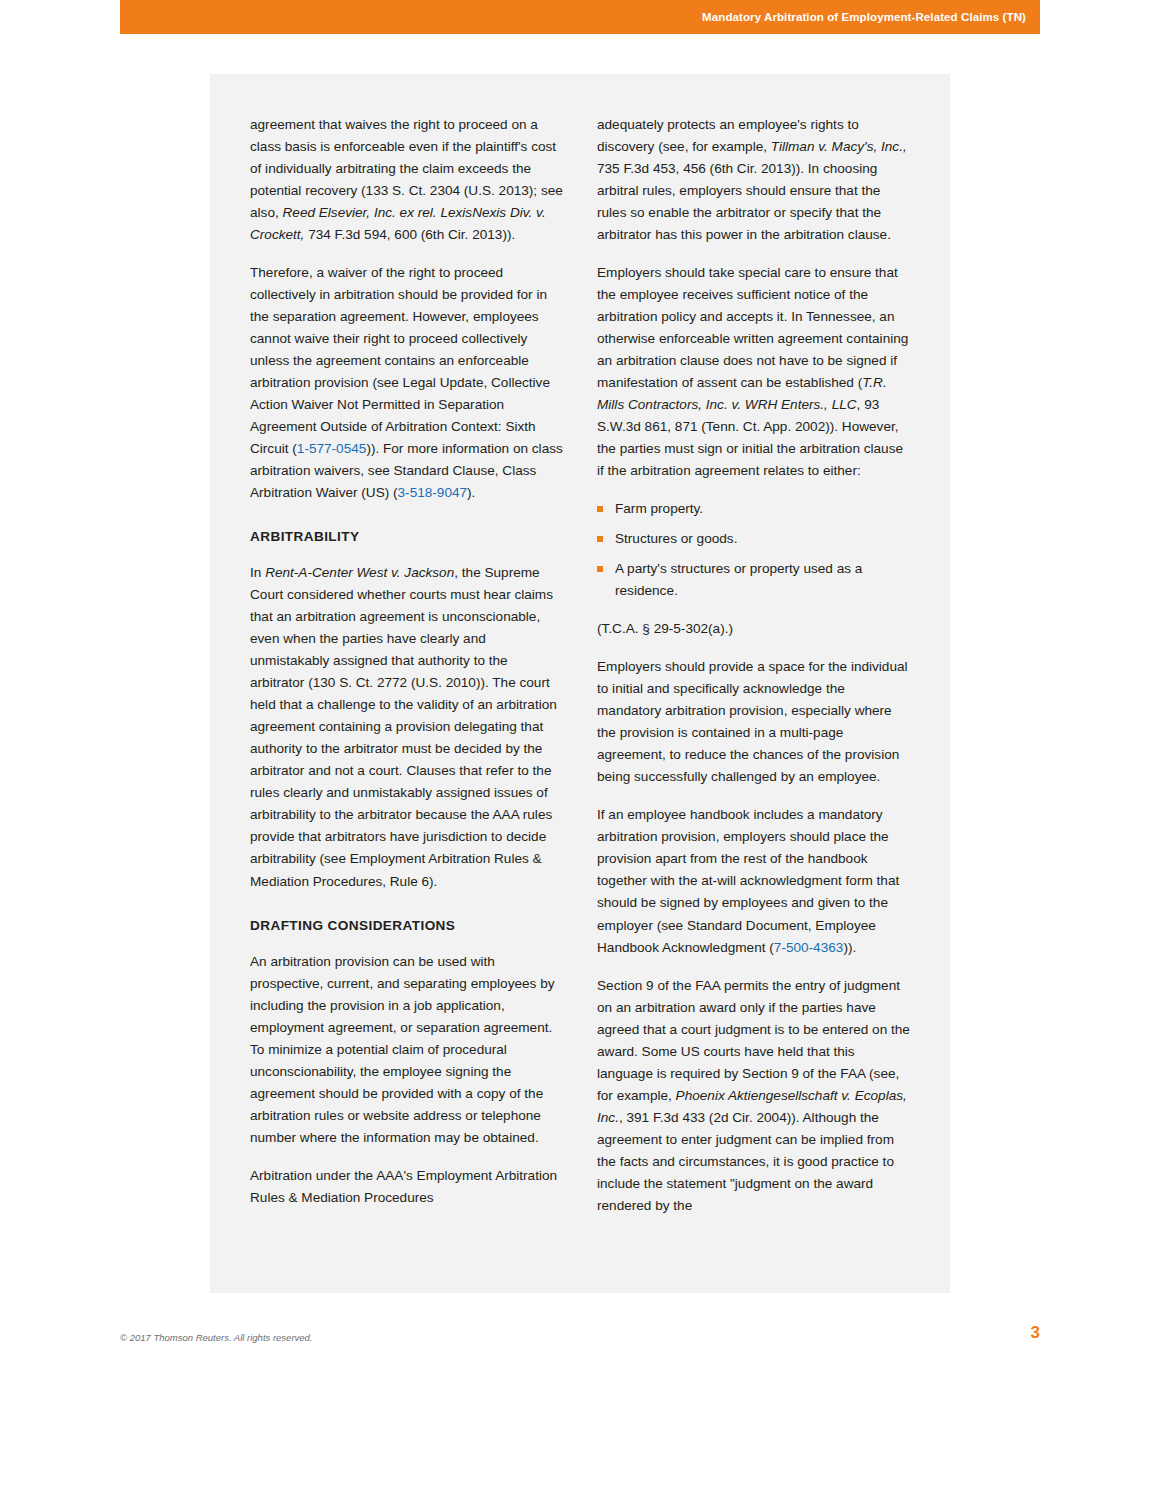Mandatory Arbitration of Employment-Related Claims (TN)
agreement that waives the right to proceed on a class basis is enforceable even if the plaintiff's cost of individually arbitrating the claim exceeds the potential recovery (133 S. Ct. 2304 (U.S. 2013); see also, Reed Elsevier, Inc. ex rel. LexisNexis Div. v. Crockett, 734 F.3d 594, 600 (6th Cir. 2013)).
Therefore, a waiver of the right to proceed collectively in arbitration should be provided for in the separation agreement. However, employees cannot waive their right to proceed collectively unless the agreement contains an enforceable arbitration provision (see Legal Update, Collective Action Waiver Not Permitted in Separation Agreement Outside of Arbitration Context: Sixth Circuit (1-577-0545)). For more information on class arbitration waivers, see Standard Clause, Class Arbitration Waiver (US) (3-518-9047).
Arbitrability
In Rent-A-Center West v. Jackson, the Supreme Court considered whether courts must hear claims that an arbitration agreement is unconscionable, even when the parties have clearly and unmistakably assigned that authority to the arbitrator (130 S. Ct. 2772 (U.S. 2010)). The court held that a challenge to the validity of an arbitration agreement containing a provision delegating that authority to the arbitrator must be decided by the arbitrator and not a court. Clauses that refer to the rules clearly and unmistakably assigned issues of arbitrability to the arbitrator because the AAA rules provide that arbitrators have jurisdiction to decide arbitrability (see Employment Arbitration Rules & Mediation Procedures, Rule 6).
Drafting Considerations
An arbitration provision can be used with prospective, current, and separating employees by including the provision in a job application, employment agreement, or separation agreement. To minimize a potential claim of procedural unconscionability, the employee signing the agreement should be provided with a copy of the arbitration rules or website address or telephone number where the information may be obtained.
Arbitration under the AAA's Employment Arbitration Rules & Mediation Procedures
adequately protects an employee's rights to discovery (see, for example, Tillman v. Macy's, Inc., 735 F.3d 453, 456 (6th Cir. 2013)). In choosing arbitral rules, employers should ensure that the rules so enable the arbitrator or specify that the arbitrator has this power in the arbitration clause.
Employers should take special care to ensure that the employee receives sufficient notice of the arbitration policy and accepts it. In Tennessee, an otherwise enforceable written agreement containing an arbitration clause does not have to be signed if manifestation of assent can be established (T.R. Mills Contractors, Inc. v. WRH Enters., LLC, 93 S.W.3d 861, 871 (Tenn. Ct. App. 2002)). However, the parties must sign or initial the arbitration clause if the arbitration agreement relates to either:
Farm property.
Structures or goods.
A party's structures or property used as a residence.
(T.C.A. § 29-5-302(a).)
Employers should provide a space for the individual to initial and specifically acknowledge the mandatory arbitration provision, especially where the provision is contained in a multi-page agreement, to reduce the chances of the provision being successfully challenged by an employee.
If an employee handbook includes a mandatory arbitration provision, employers should place the provision apart from the rest of the handbook together with the at-will acknowledgment form that should be signed by employees and given to the employer (see Standard Document, Employee Handbook Acknowledgment (7-500-4363)).
Section 9 of the FAA permits the entry of judgment on an arbitration award only if the parties have agreed that a court judgment is to be entered on the award. Some US courts have held that this language is required by Section 9 of the FAA (see, for example, Phoenix Aktiengesellschaft v. Ecoplas, Inc., 391 F.3d 433 (2d Cir. 2004)). Although the agreement to enter judgment can be implied from the facts and circumstances, it is good practice to include the statement "judgment on the award rendered by the
© 2017 Thomson Reuters. All rights reserved.
3